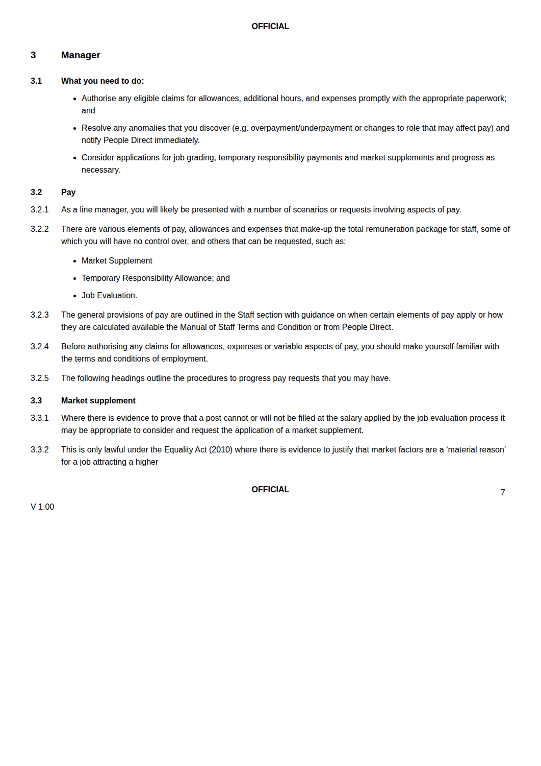OFFICIAL
3 Manager
3.1 What you need to do:
Authorise any eligible claims for allowances, additional hours, and expenses promptly with the appropriate paperwork; and
Resolve any anomalies that you discover (e.g. overpayment/underpayment or changes to role that may affect pay) and notify People Direct immediately.
Consider applications for job grading, temporary responsibility payments and market supplements and progress as necessary.
3.2 Pay
3.2.1
As a line manager, you will likely be presented with a number of scenarios or requests involving aspects of pay.
3.2.2
There are various elements of pay, allowances and expenses that make-up the total remuneration package for staff, some of which you will have no control over, and others that can be requested, such as:
Market Supplement
Temporary Responsibility Allowance; and
Job Evaluation.
3.2.3
The general provisions of pay are outlined in the Staff section with guidance on when certain elements of pay apply or how they are calculated available the Manual of Staff Terms and Condition or from People Direct.
3.2.4
Before authorising any claims for allowances, expenses or variable aspects of pay, you should make yourself familiar with the terms and conditions of employment.
3.2.5
The following headings outline the procedures to progress pay requests that you may have.
3.3 Market supplement
3.3.1
Where there is evidence to prove that a post cannot or will not be filled at the salary applied by the job evaluation process it may be appropriate to consider and request the application of a market supplement.
3.3.2
This is only lawful under the Equality Act (2010) where there is evidence to justify that market factors are a ‘material reason’ for a job attracting a higher
OFFICIAL
7
V 1.00